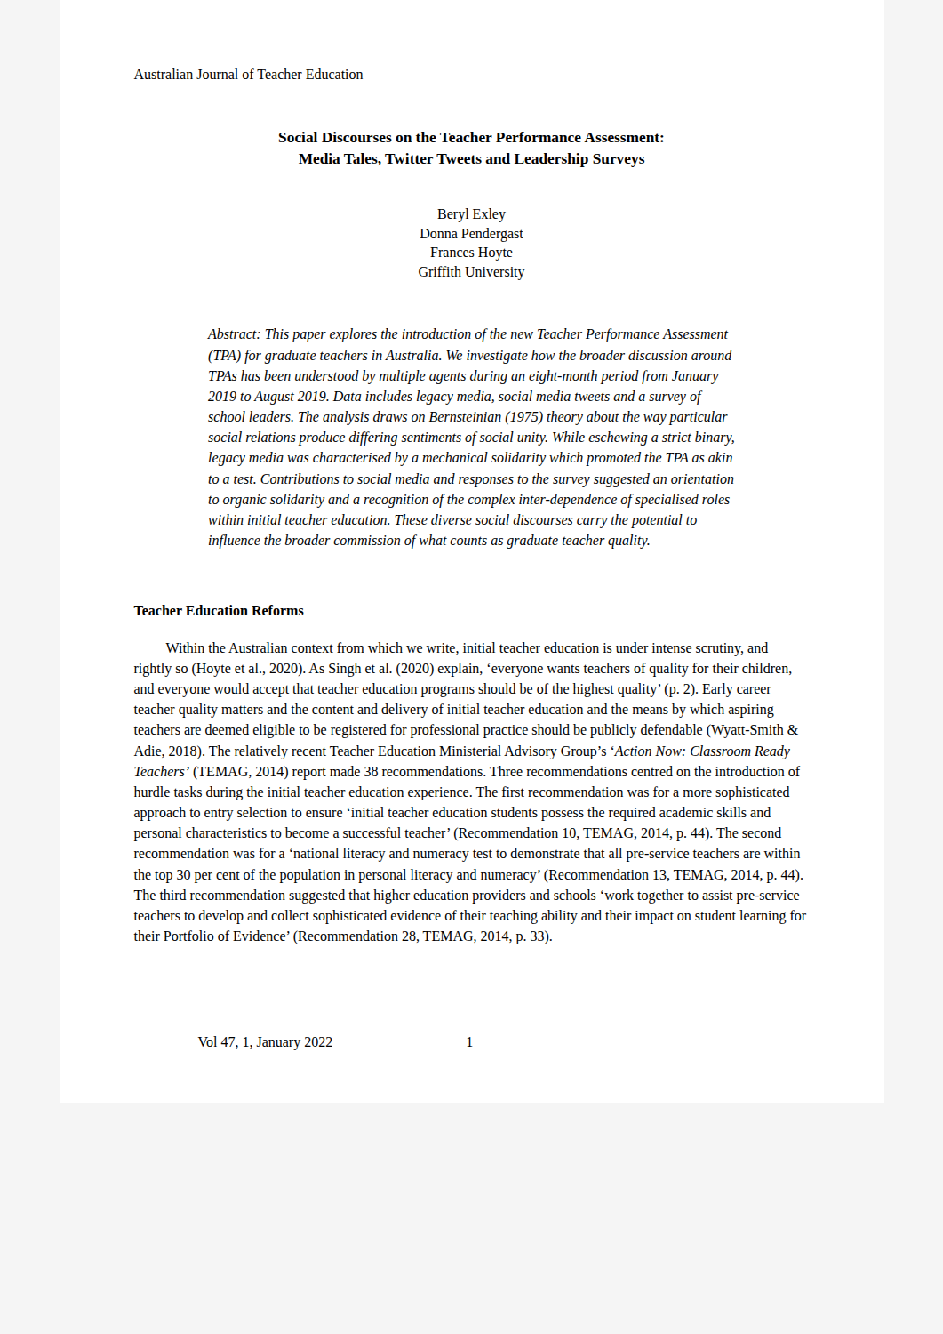Australian Journal of Teacher Education
Social Discourses on the Teacher Performance Assessment:
Media Tales, Twitter Tweets and Leadership Surveys
Beryl Exley
Donna Pendergast
Frances Hoyte
Griffith University
Abstract: This paper explores the introduction of the new Teacher Performance Assessment (TPA) for graduate teachers in Australia. We investigate how the broader discussion around TPAs has been understood by multiple agents during an eight-month period from January 2019 to August 2019. Data includes legacy media, social media tweets and a survey of school leaders. The analysis draws on Bernsteinian (1975) theory about the way particular social relations produce differing sentiments of social unity. While eschewing a strict binary, legacy media was characterised by a mechanical solidarity which promoted the TPA as akin to a test. Contributions to social media and responses to the survey suggested an orientation to organic solidarity and a recognition of the complex inter-dependence of specialised roles within initial teacher education. These diverse social discourses carry the potential to influence the broader commission of what counts as graduate teacher quality.
Teacher Education Reforms
Within the Australian context from which we write, initial teacher education is under intense scrutiny, and rightly so (Hoyte et al., 2020). As Singh et al. (2020) explain, ‘everyone wants teachers of quality for their children, and everyone would accept that teacher education programs should be of the highest quality’ (p. 2). Early career teacher quality matters and the content and delivery of initial teacher education and the means by which aspiring teachers are deemed eligible to be registered for professional practice should be publicly defendable (Wyatt-Smith & Adie, 2018). The relatively recent Teacher Education Ministerial Advisory Group’s ‘Action Now: Classroom Ready Teachers’ (TEMAG, 2014) report made 38 recommendations. Three recommendations centred on the introduction of hurdle tasks during the initial teacher education experience. The first recommendation was for a more sophisticated approach to entry selection to ensure ‘initial teacher education students possess the required academic skills and personal characteristics to become a successful teacher’ (Recommendation 10, TEMAG, 2014, p. 44). The second recommendation was for a ‘national literacy and numeracy test to demonstrate that all pre-service teachers are within the top 30 per cent of the population in personal literacy and numeracy’ (Recommendation 13, TEMAG, 2014, p. 44). The third recommendation suggested that higher education providers and schools ‘work together to assist pre-service teachers to develop and collect sophisticated evidence of their teaching ability and their impact on student learning for their Portfolio of Evidence’ (Recommendation 28, TEMAG, 2014, p. 33).
Vol 47, 1, January 2022 1